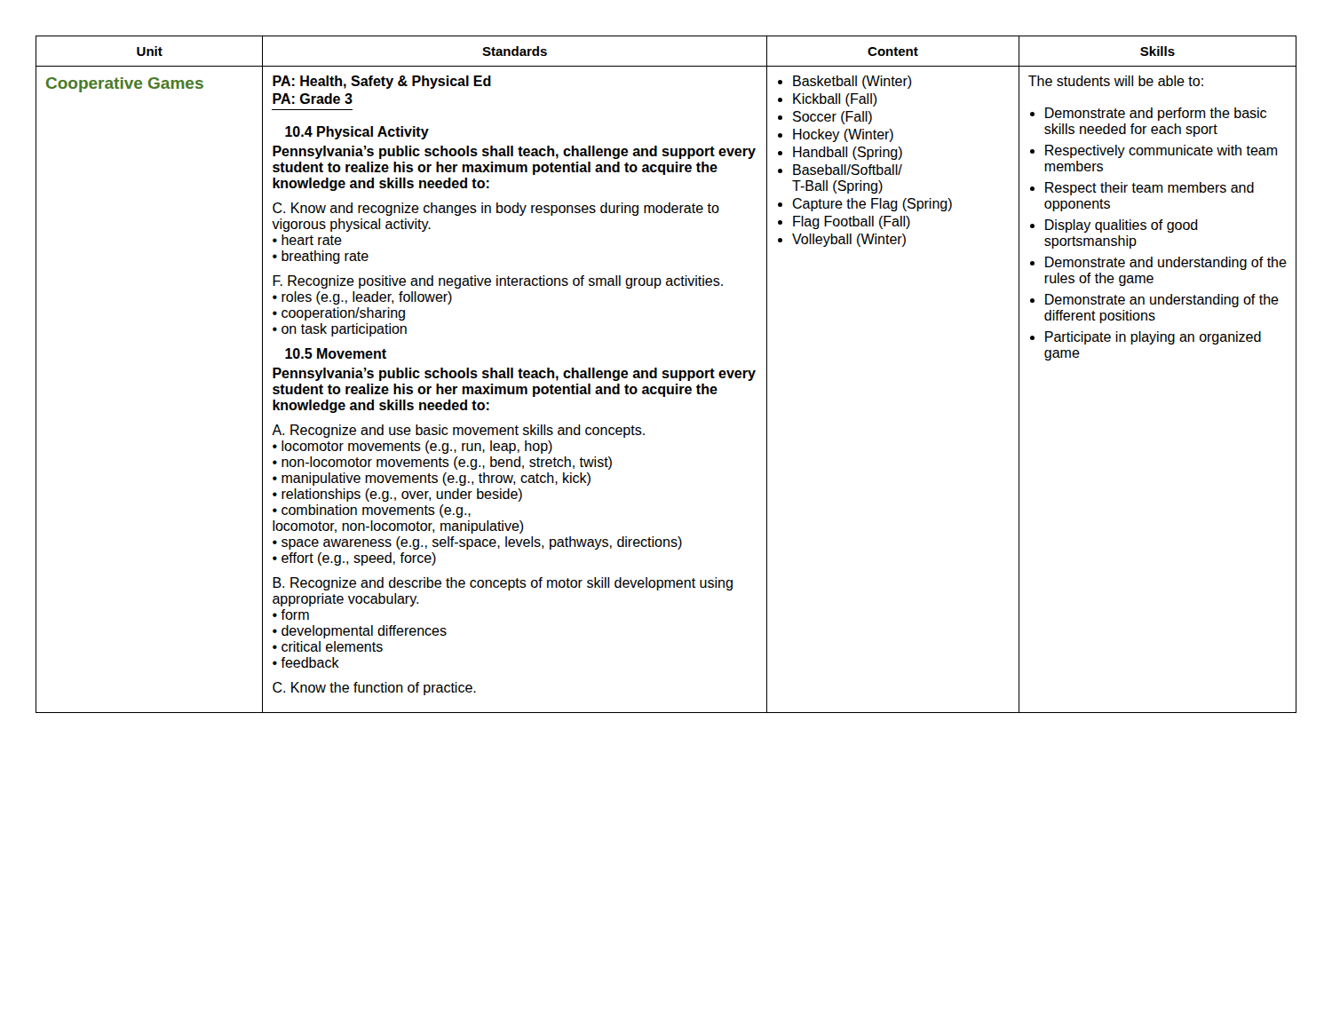| Unit | Standards | Content | Skills |
| --- | --- | --- | --- |
| Cooperative Games | PA: Health, Safety & Physical Ed PA: Grade 3 10.4 Physical Activity Pennsylvania’s public schools shall teach, challenge and support every student to realize his or her maximum potential and to acquire the knowledge and skills needed to: C. Know and recognize changes in body responses during moderate to vigorous physical activity. heart rate breathing rate F. Recognize positive and negative interactions of small group activities. roles (e.g., leader, follower) cooperation/sharing on task participation 10.5 Movement Pennsylvania’s public schools shall teach, challenge and support every student to realize his or her maximum potential and to acquire the knowledge and skills needed to: A. Recognize and use basic movement skills and concepts. locomotor movements (e.g., run, leap, hop) non-locomotor movements (e.g., bend, stretch, twist) manipulative movements (e.g., throw, catch, kick) relationships (e.g., over, under beside) combination movements (e.g., locomotor, non-locomotor, manipulative) space awareness (e.g., self-space, levels, pathways, directions) effort (e.g., speed, force) B. Recognize and describe the concepts of motor skill development using appropriate vocabulary. form developmental differences critical elements feedback C. Know the function of practice. | Basketball (Winter) Kickball (Fall) Soccer (Fall) Hockey (Winter) Handball (Spring) Baseball/Softball/ T-Ball (Spring) Capture the Flag (Spring) Flag Football (Fall) Volleyball (Winter) | The students will be able to: Demonstrate and perform the basic skills needed for each sport Respectively communicate with team members Respect their team members and opponents Display qualities of good sportsmanship Demonstrate and understanding of the rules of the game Demonstrate an understanding of the different positions Participate in playing an organized game |